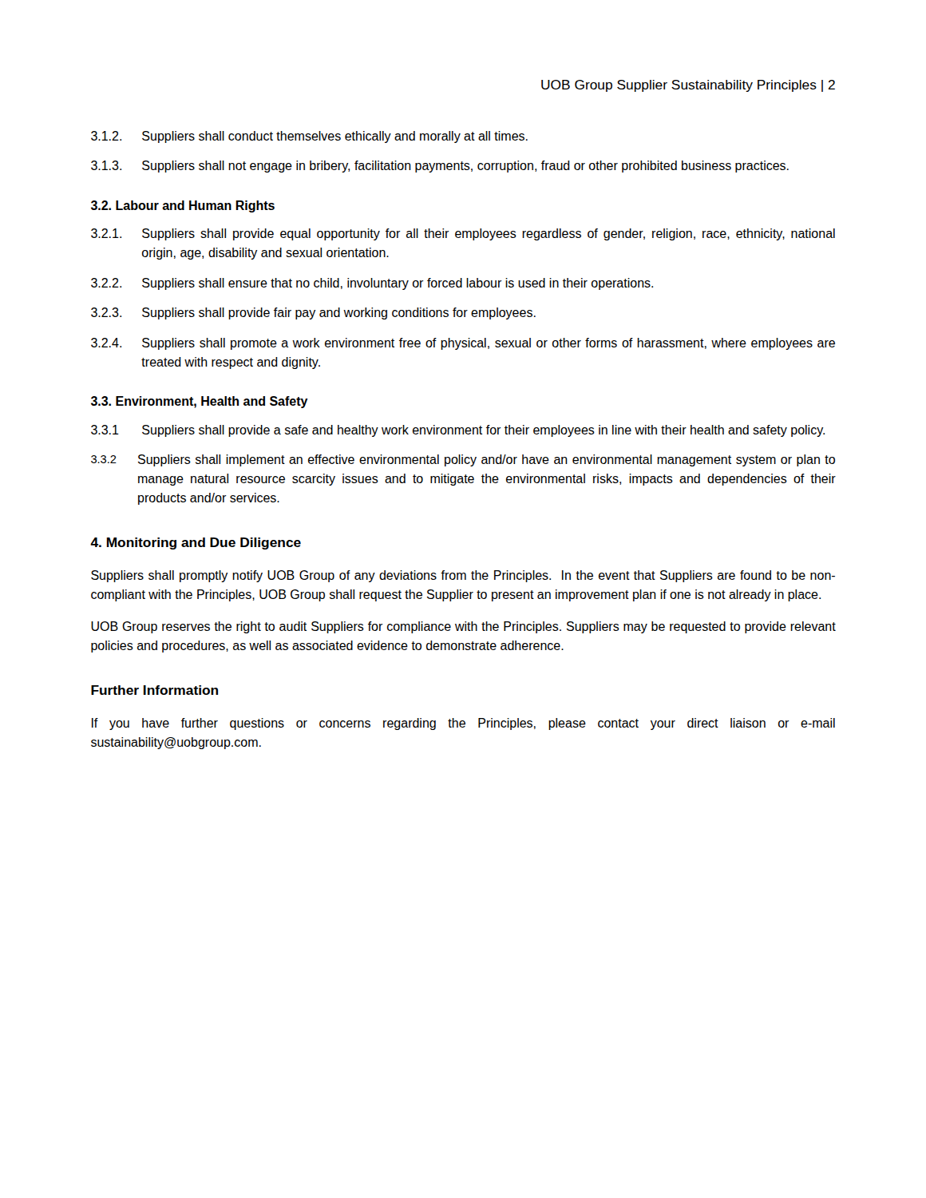UOB Group Supplier Sustainability Principles | 2
3.1.2.
Suppliers shall conduct themselves ethically and morally at all times.
3.1.3.
Suppliers shall not engage in bribery, facilitation payments, corruption, fraud or other prohibited business practices.
3.2. Labour and Human Rights
3.2.1.
Suppliers shall provide equal opportunity for all their employees regardless of gender, religion, race, ethnicity, national origin, age, disability and sexual orientation.
3.2.2.
Suppliers shall ensure that no child, involuntary or forced labour is used in their operations.
3.2.3.
Suppliers shall provide fair pay and working conditions for employees.
3.2.4.
Suppliers shall promote a work environment free of physical, sexual or other forms of harassment, where employees are treated with respect and dignity.
3.3. Environment, Health and Safety
3.3.1
Suppliers shall provide a safe and healthy work environment for their employees in line with their health and safety policy.
3.3.2
Suppliers shall implement an effective environmental policy and/or have an environmental management system or plan to manage natural resource scarcity issues and to mitigate the environmental risks, impacts and dependencies of their products and/or services.
4. Monitoring and Due Diligence
Suppliers shall promptly notify UOB Group of any deviations from the Principles. In the event that Suppliers are found to be non-compliant with the Principles, UOB Group shall request the Supplier to present an improvement plan if one is not already in place.
UOB Group reserves the right to audit Suppliers for compliance with the Principles. Suppliers may be requested to provide relevant policies and procedures, as well as associated evidence to demonstrate adherence.
Further Information
If you have further questions or concerns regarding the Principles, please contact your direct liaison or e-mail sustainability@uobgroup.com.